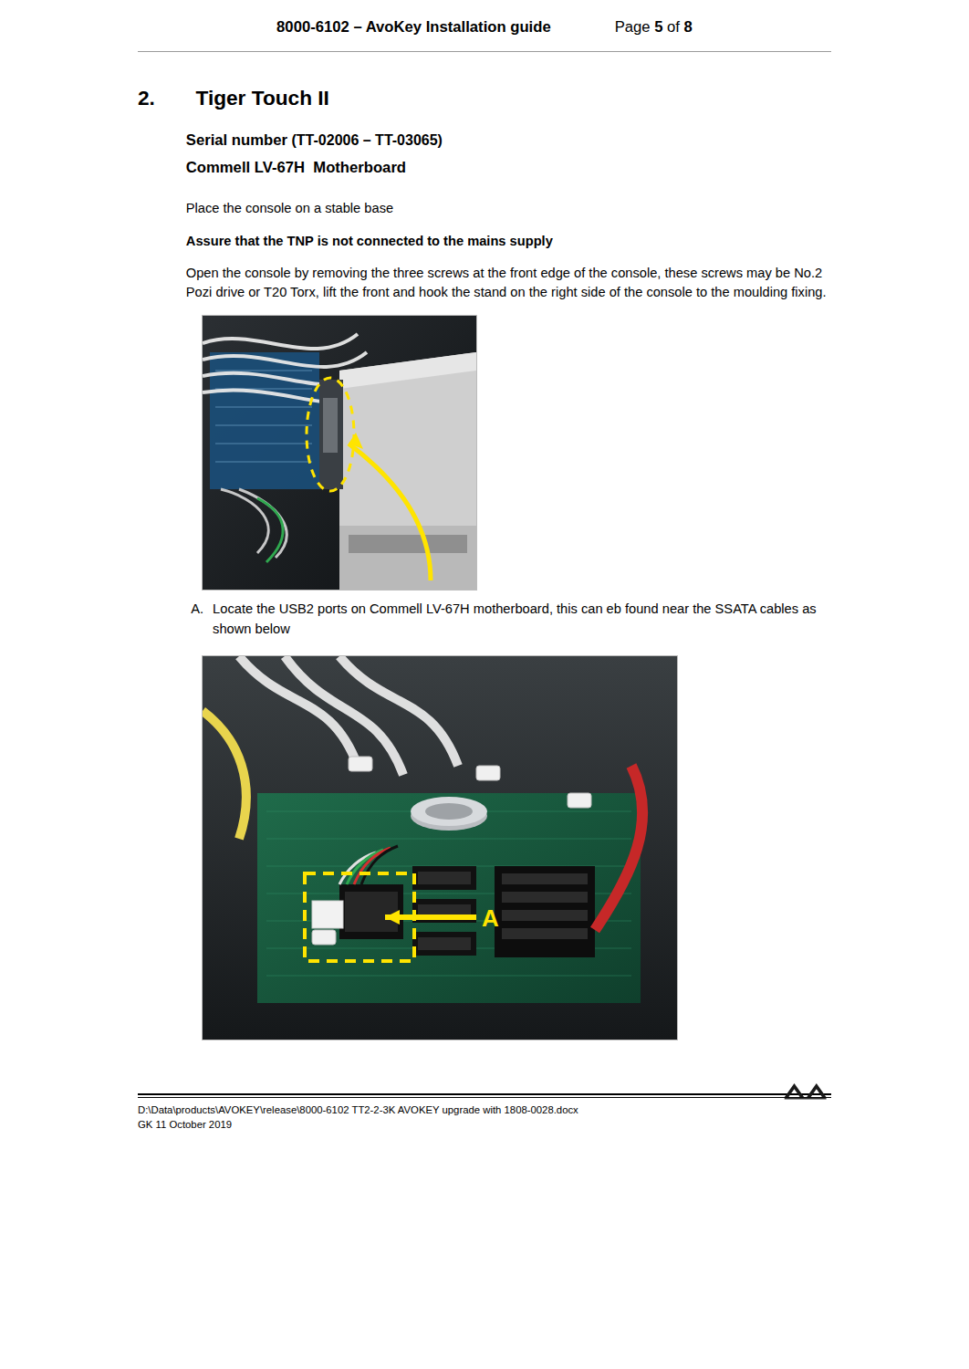8000-6102 – AvoKey Installation guide Page 5 of 8
2. Tiger Touch II
Serial number (TT-02006 – TT-03065)
Commell LV-67H Motherboard
Place the console on a stable base
Assure that the TNP is not connected to the mains supply
Open the console by removing the three screws at the front edge of the console, these screws may be No.2 Pozi drive or T20 Torx, lift the front and hook the stand on the right side of the console to the moulding fixing.
Locate the USB2 ports on Commell LV-67H motherboard, this can eb found near the SSATA cables as shown below
A
D:\Data\products\AVOKEY\release\8000-6102 TT2-2-3K AVOKEY upgrade with 1808-0028.docx
GK 11 October 2019